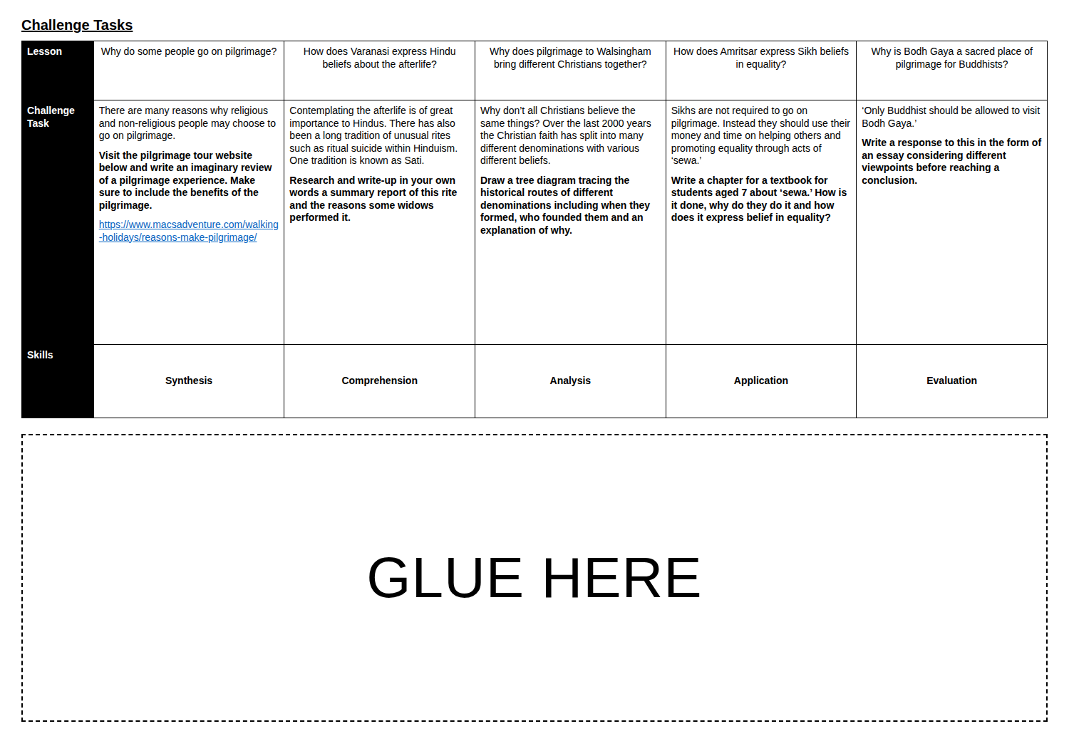Challenge Tasks
| Lesson | Why do some people go on pilgrimage? | How does Varanasi express Hindu beliefs about the afterlife? | Why does pilgrimage to Walsingham bring different Christians together? | How does Amritsar express Sikh beliefs in equality? | Why is Bodh Gaya a sacred place of pilgrimage for Buddhists? |
| Challenge Task | There are many reasons why religious and non-religious people may choose to go on pilgrimage. Visit the pilgrimage tour website below and write an imaginary review of a pilgrimage experience. Make sure to include the benefits of the pilgrimage. https://www.macsadventure.com/walking-holidays/reasons-make-pilgrimage/ | Contemplating the afterlife is of great importance to Hindus. There has also been a long tradition of unusual rites such as ritual suicide within Hinduism. One tradition is known as Sati. Research and write-up in your own words a summary report of this rite and the reasons some widows performed it. | Why don’t all Christians believe the same things? Over the last 2000 years the Christian faith has split into many different denominations with various different beliefs. Draw a tree diagram tracing the historical routes of different denominations including when they formed, who founded them and an explanation of why. | Sikhs are not required to go on pilgrimage. Instead they should use their money and time on helping others and promoting equality through acts of ‘sewa.’ Write a chapter for a textbook for students aged 7 about ‘sewa.’ How is it done, why do they do it and how does it express belief in equality? | ‘Only Buddhist should be allowed to visit Bodh Gaya.’ Write a response to this in the form of an essay considering different viewpoints before reaching a conclusion. |
| Skills | Synthesis | Comprehension | Analysis | Application | Evaluation |
GLUE HERE